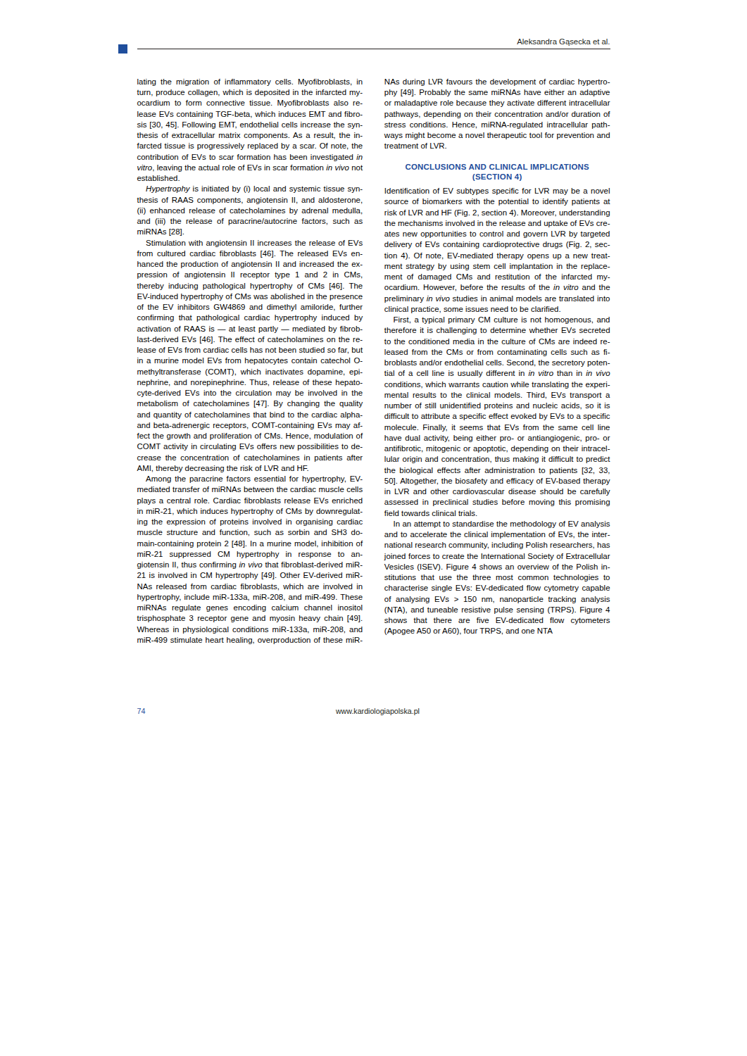Aleksandra Gąsecka et al.
lating the migration of inflammatory cells. Myofibroblasts, in turn, produce collagen, which is deposited in the infarcted myocardium to form connective tissue. Myofibroblasts also release EVs containing TGF-beta, which induces EMT and fibrosis [30, 45]. Following EMT, endothelial cells increase the synthesis of extracellular matrix components. As a result, the infarcted tissue is progressively replaced by a scar. Of note, the contribution of EVs to scar formation has been investigated in vitro, leaving the actual role of EVs in scar formation in vivo not established.
Hypertrophy is initiated by (i) local and systemic tissue synthesis of RAAS components, angiotensin II, and aldosterone, (ii) enhanced release of catecholamines by adrenal medulla, and (iii) the release of paracrine/autocrine factors, such as miRNAs [28].
Stimulation with angiotensin II increases the release of EVs from cultured cardiac fibroblasts [46]. The released EVs enhanced the production of angiotensin II and increased the expression of angiotensin II receptor type 1 and 2 in CMs, thereby inducing pathological hypertrophy of CMs [46]. The EV-induced hypertrophy of CMs was abolished in the presence of the EV inhibitors GW4869 and dimethyl amiloride, further confirming that pathological cardiac hypertrophy induced by activation of RAAS is — at least partly — mediated by fibroblast-derived EVs [46]. The effect of catecholamines on the release of EVs from cardiac cells has not been studied so far, but in a murine model EVs from hepatocytes contain catechol O-methyltransferase (COMT), which inactivates dopamine, epinephrine, and norepinephrine. Thus, release of these hepatocyte-derived EVs into the circulation may be involved in the metabolism of catecholamines [47]. By changing the quality and quantity of catecholamines that bind to the cardiac alpha- and beta-adrenergic receptors, COMT-containing EVs may affect the growth and proliferation of CMs. Hence, modulation of COMT activity in circulating EVs offers new possibilities to decrease the concentration of catecholamines in patients after AMI, thereby decreasing the risk of LVR and HF.
Among the paracrine factors essential for hypertrophy, EV-mediated transfer of miRNAs between the cardiac muscle cells plays a central role. Cardiac fibroblasts release EVs enriched in miR-21, which induces hypertrophy of CMs by downregulating the expression of proteins involved in organising cardiac muscle structure and function, such as sorbin and SH3 domain-containing protein 2 [48]. In a murine model, inhibition of miR-21 suppressed CM hypertrophy in response to angiotensin II, thus confirming in vivo that fibroblast-derived miR-21 is involved in CM hypertrophy [49]. Other EV-derived miRNAs released from cardiac fibroblasts, which are involved in hypertrophy, include miR-133a, miR-208, and miR-499. These miRNAs regulate genes encoding calcium channel inositol trisphosphate 3 receptor gene and myosin heavy chain [49]. Whereas in physiological conditions miR-133a, miR-208, and miR-499 stimulate heart healing, overproduction of these miRNAs during LVR favours the development of cardiac hypertrophy [49]. Probably the same miRNAs have either an adaptive or maladaptive role because they activate different intracellular pathways, depending on their concentration and/or duration of stress conditions. Hence, miRNA-regulated intracellular pathways might become a novel therapeutic tool for prevention and treatment of LVR.
Conclusions and clinical implications
(Section 4)
Identification of EV subtypes specific for LVR may be a novel source of biomarkers with the potential to identify patients at risk of LVR and HF (Fig. 2, section 4). Moreover, understanding the mechanisms involved in the release and uptake of EVs creates new opportunities to control and govern LVR by targeted delivery of EVs containing cardioprotective drugs (Fig. 2, section 4). Of note, EV-mediated therapy opens up a new treatment strategy by using stem cell implantation in the replacement of damaged CMs and restitution of the infarcted myocardium. However, before the results of the in vitro and the preliminary in vivo studies in animal models are translated into clinical practice, some issues need to be clarified.
First, a typical primary CM culture is not homogenous, and therefore it is challenging to determine whether EVs secreted to the conditioned media in the culture of CMs are indeed released from the CMs or from contaminating cells such as fibroblasts and/or endothelial cells. Second, the secretory potential of a cell line is usually different in in vitro than in in vivo conditions, which warrants caution while translating the experimental results to the clinical models. Third, EVs transport a number of still unidentified proteins and nucleic acids, so it is difficult to attribute a specific effect evoked by EVs to a specific molecule. Finally, it seems that EVs from the same cell line have dual activity, being either pro- or antiangiogenic, pro- or antifibrotic, mitogenic or apoptotic, depending on their intracellular origin and concentration, thus making it difficult to predict the biological effects after administration to patients [32, 33, 50]. Altogether, the biosafety and efficacy of EV-based therapy in LVR and other cardiovascular disease should be carefully assessed in preclinical studies before moving this promising field towards clinical trials.
In an attempt to standardise the methodology of EV analysis and to accelerate the clinical implementation of EVs, the international research community, including Polish researchers, has joined forces to create the International Society of Extracellular Vesicles (ISEV). Figure 4 shows an overview of the Polish institutions that use the three most common technologies to characterise single EVs: EV-dedicated flow cytometry capable of analysing EVs > 150 nm, nanoparticle tracking analysis (NTA), and tuneable resistive pulse sensing (TRPS). Figure 4 shows that there are five EV-dedicated flow cytometers (Apogee A50 or A60), four TRPS, and one NTA
74
www.kardiologiapolska.pl